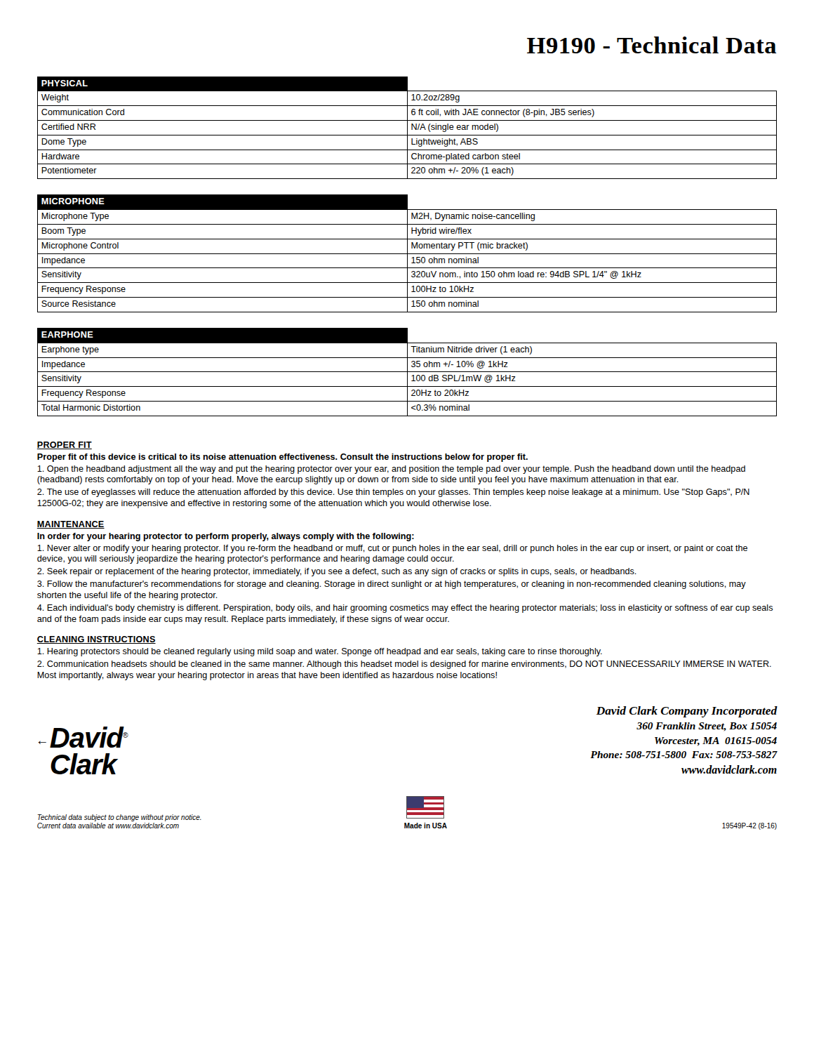H9190 - Technical Data
| PHYSICAL | |
| Weight | 10.2oz/289g |
| Communication Cord | 6 ft coil, with JAE connector (8-pin, JB5 series) |
| Certified NRR | N/A (single ear model) |
| Dome Type | Lightweight, ABS |
| Hardware | Chrome-plated carbon steel |
| Potentiometer | 220 ohm +/- 20% (1 each) |
| MICROPHONE | |
| Microphone Type | M2H, Dynamic noise-cancelling |
| Boom Type | Hybrid wire/flex |
| Microphone Control | Momentary PTT (mic bracket) |
| Impedance | 150 ohm nominal |
| Sensitivity | 320uV nom., into 150 ohm load re: 94dB SPL 1/4" @ 1kHz |
| Frequency Response | 100Hz to 10kHz |
| Source Resistance | 150 ohm nominal |
| EARPHONE | |
| Earphone type | Titanium Nitride driver (1 each) |
| Impedance | 35 ohm +/- 10% @ 1kHz |
| Sensitivity | 100 dB SPL/1mW @ 1kHz |
| Frequency Response | 20Hz to 20kHz |
| Total Harmonic Distortion | <0.3% nominal |
PROPER FIT
Proper fit of this device is critical to its noise attenuation effectiveness. Consult the instructions below for proper fit.
1. Open the headband adjustment all the way and put the hearing protector over your ear, and position the temple pad over your temple. Push the headband down until the headpad (headband) rests comfortably on top of your head. Move the earcup slightly up or down or from side to side until you feel you have maximum attenuation in that ear.
2. The use of eyeglasses will reduce the attenuation afforded by this device. Use thin temples on your glasses. Thin temples keep noise leakage at a minimum. Use "Stop Gaps", P/N 12500G-02; they are inexpensive and effective in restoring some of the attenuation which you would otherwise lose.
MAINTENANCE
In order for your hearing protector to perform properly, always comply with the following:
1. Never alter or modify your hearing protector. If you re-form the headband or muff, cut or punch holes in the ear seal, drill or punch holes in the ear cup or insert, or paint or coat the device, you will seriously jeopardize the hearing protector's performance and hearing damage could occur.
2. Seek repair or replacement of the hearing protector, immediately, if you see a defect, such as any sign of cracks or splits in cups, seals, or headbands.
3. Follow the manufacturer's recommendations for storage and cleaning. Storage in direct sunlight or at high temperatures, or cleaning in non-recommended cleaning solutions, may shorten the useful life of the hearing protector.
4. Each individual's body chemistry is different. Perspiration, body oils, and hair grooming cosmetics may effect the hearing protector materials; loss in elasticity or softness of ear cup seals and of the foam pads inside ear cups may result. Replace parts immediately, if these signs of wear occur.
CLEANING INSTRUCTIONS
1. Hearing protectors should be cleaned regularly using mild soap and water. Sponge off headpad and ear seals, taking care to rinse thoroughly.
2. Communication headsets should be cleaned in the same manner. Although this headset model is designed for marine environments, DO NOT UNNECESSARILY IMMERSE IN WATER. Most importantly, always wear your hearing protector in areas that have been identified as hazardous noise locations!
← David®
Clark
David Clark Company Incorporated
360 Franklin Street, Box 15054
Worcester, MA 01615-0054
Phone: 508-751-5800 Fax: 508-753-5827
www.davidclark.com
Technical data subject to change without prior notice.
Current data available at www.davidclark.com
Made in USA
19549P-42 (8-16)